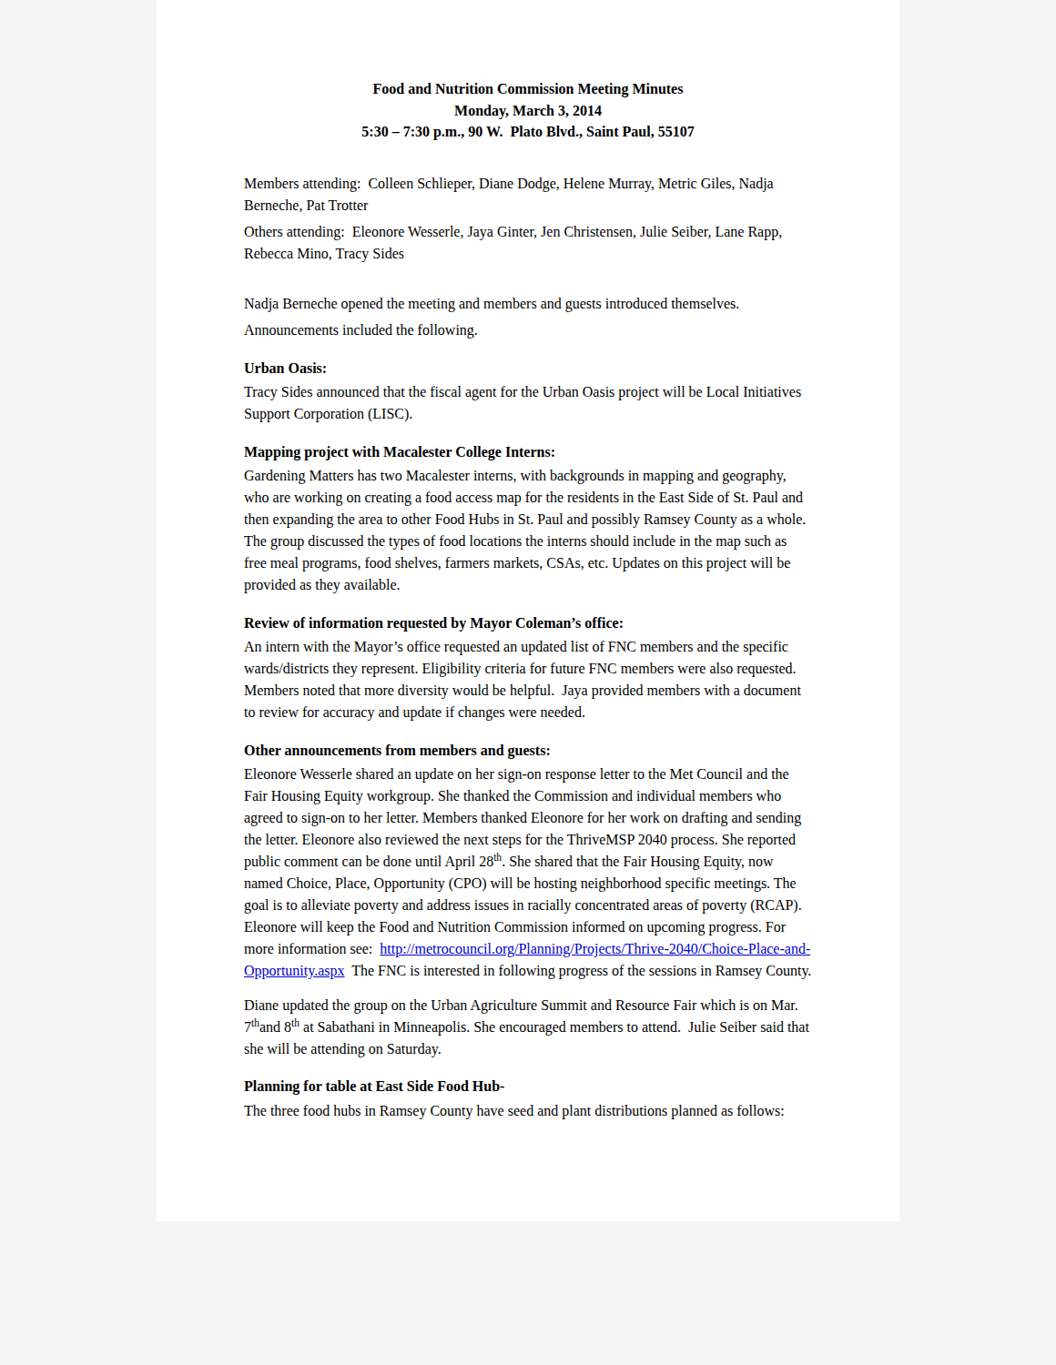Food and Nutrition Commission Meeting Minutes Monday, March 3, 2014 5:30 – 7:30 p.m., 90 W. Plato Blvd., Saint Paul, 55107
Members attending: Colleen Schlieper, Diane Dodge, Helene Murray, Metric Giles, Nadja Berneche, Pat Trotter
Others attending: Eleonore Wesserle, Jaya Ginter, Jen Christensen, Julie Seiber, Lane Rapp, Rebecca Mino, Tracy Sides
Nadja Berneche opened the meeting and members and guests introduced themselves.
Announcements included the following.
Urban Oasis:
Tracy Sides announced that the fiscal agent for the Urban Oasis project will be Local Initiatives Support Corporation (LISC).
Mapping project with Macalester College Interns:
Gardening Matters has two Macalester interns, with backgrounds in mapping and geography, who are working on creating a food access map for the residents in the East Side of St. Paul and then expanding the area to other Food Hubs in St. Paul and possibly Ramsey County as a whole. The group discussed the types of food locations the interns should include in the map such as free meal programs, food shelves, farmers markets, CSAs, etc. Updates on this project will be provided as they available.
Review of information requested by Mayor Coleman’s office:
An intern with the Mayor’s office requested an updated list of FNC members and the specific wards/districts they represent. Eligibility criteria for future FNC members were also requested. Members noted that more diversity would be helpful. Jaya provided members with a document to review for accuracy and update if changes were needed.
Other announcements from members and guests:
Eleonore Wesserle shared an update on her sign-on response letter to the Met Council and the Fair Housing Equity workgroup. She thanked the Commission and individual members who agreed to sign-on to her letter. Members thanked Eleonore for her work on drafting and sending the letter. Eleonore also reviewed the next steps for the ThriveMSP 2040 process. She reported public comment can be done until April 28th. She shared that the Fair Housing Equity, now named Choice, Place, Opportunity (CPO) will be hosting neighborhood specific meetings. The goal is to alleviate poverty and address issues in racially concentrated areas of poverty (RCAP). Eleonore will keep the Food and Nutrition Commission informed on upcoming progress. For more information see: http://metrocouncil.org/Planning/Projects/Thrive-2040/Choice-Place-and-Opportunity.aspx The FNC is interested in following progress of the sessions in Ramsey County.
Diane updated the group on the Urban Agriculture Summit and Resource Fair which is on Mar. 7thand 8th at Sabathani in Minneapolis. She encouraged members to attend. Julie Seiber said that she will be attending on Saturday.
Planning for table at East Side Food Hub-
The three food hubs in Ramsey County have seed and plant distributions planned as follows: